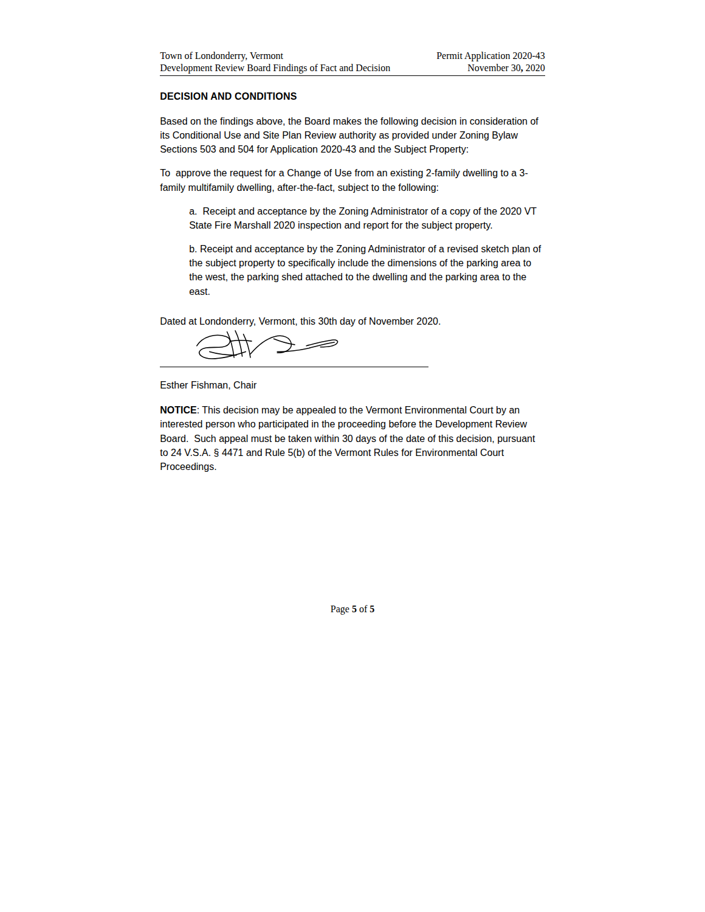Town of Londonderry, Vermont
Permit Application 2020-43
Development Review Board Findings of Fact and Decision
November 30, 2020
DECISION AND CONDITIONS
Based on the findings above, the Board makes the following decision in consideration of its Conditional Use and Site Plan Review authority as provided under Zoning Bylaw Sections 503 and 504 for Application 2020-43 and the Subject Property:
To approve the request for a Change of Use from an existing 2-family dwelling to a 3-family multifamily dwelling, after-the-fact, subject to the following:
a. Receipt and acceptance by the Zoning Administrator of a copy of the 2020 VT State Fire Marshall 2020 inspection and report for the subject property.
b. Receipt and acceptance by the Zoning Administrator of a revised sketch plan of the subject property to specifically include the dimensions of the parking area to the west, the parking shed attached to the dwelling and the parking area to the east.
Dated at Londonderry, Vermont, this 30th day of November 2020.
Esther Fishman, Chair
NOTICE: This decision may be appealed to the Vermont Environmental Court by an interested person who participated in the proceeding before the Development Review Board. Such appeal must be taken within 30 days of the date of this decision, pursuant to 24 V.S.A. § 4471 and Rule 5(b) of the Vermont Rules for Environmental Court Proceedings.
Page 5 of 5